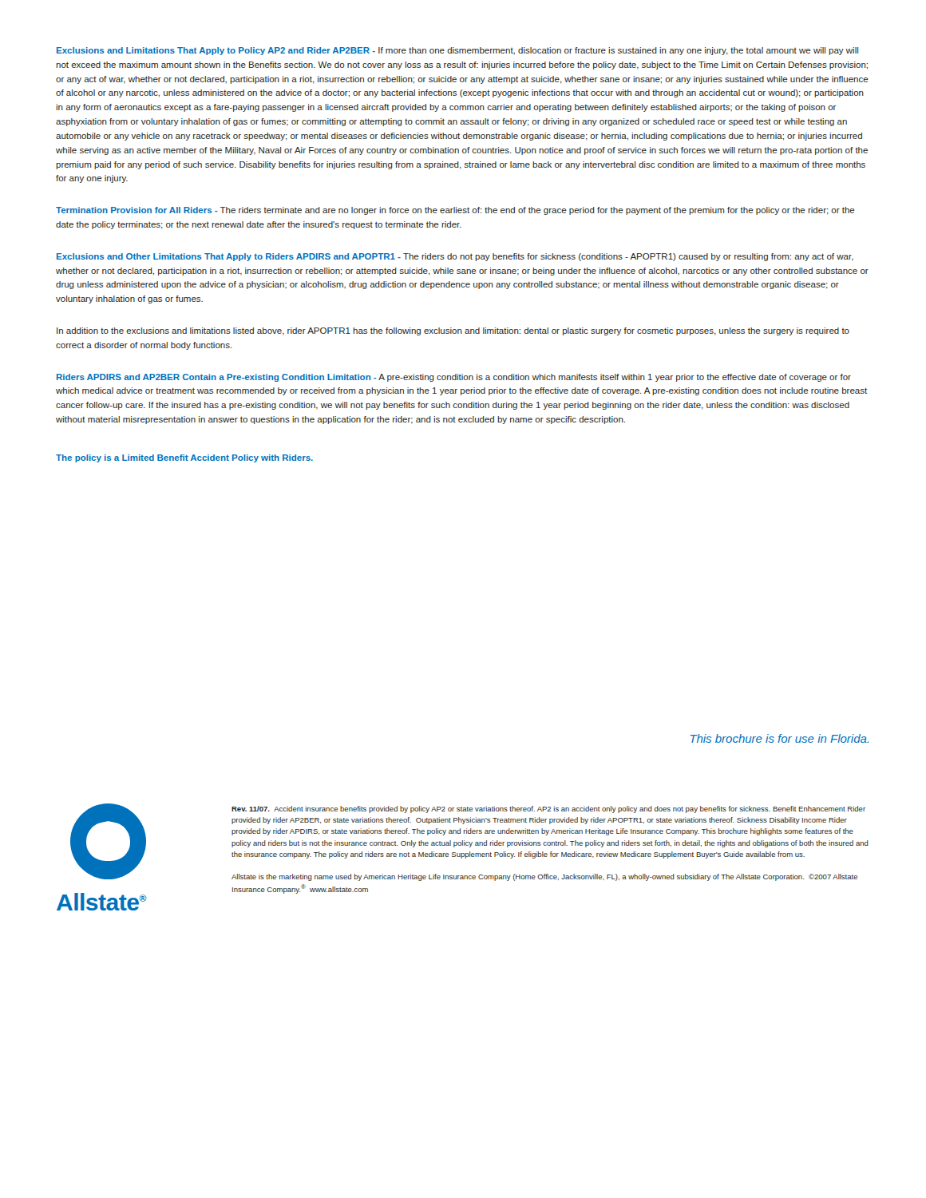Exclusions and Limitations That Apply to Policy AP2 and Rider AP2BER - If more than one dismemberment, dislocation or fracture is sustained in any one injury, the total amount we will pay will not exceed the maximum amount shown in the Benefits section. We do not cover any loss as a result of: injuries incurred before the policy date, subject to the Time Limit on Certain Defenses provision; or any act of war, whether or not declared, participation in a riot, insurrection or rebellion; or suicide or any attempt at suicide, whether sane or insane; or any injuries sustained while under the influence of alcohol or any narcotic, unless administered on the advice of a doctor; or any bacterial infections (except pyogenic infections that occur with and through an accidental cut or wound); or participation in any form of aeronautics except as a fare-paying passenger in a licensed aircraft provided by a common carrier and operating between definitely established airports; or the taking of poison or asphyxiation from or voluntary inhalation of gas or fumes; or committing or attempting to commit an assault or felony; or driving in any organized or scheduled race or speed test or while testing an automobile or any vehicle on any racetrack or speedway; or mental diseases or deficiencies without demonstrable organic disease; or hernia, including complications due to hernia; or injuries incurred while serving as an active member of the Military, Naval or Air Forces of any country or combination of countries. Upon notice and proof of service in such forces we will return the pro-rata portion of the premium paid for any period of such service. Disability benefits for injuries resulting from a sprained, strained or lame back or any intervertebral disc condition are limited to a maximum of three months for any one injury.
Termination Provision for All Riders - The riders terminate and are no longer in force on the earliest of: the end of the grace period for the payment of the premium for the policy or the rider; or the date the policy terminates; or the next renewal date after the insured's request to terminate the rider.
Exclusions and Other Limitations That Apply to Riders APDIRS and APOPTR1 - The riders do not pay benefits for sickness (conditions - APOPTR1) caused by or resulting from: any act of war, whether or not declared, participation in a riot, insurrection or rebellion; or attempted suicide, while sane or insane; or being under the influence of alcohol, narcotics or any other controlled substance or drug unless administered upon the advice of a physician; or alcoholism, drug addiction or dependence upon any controlled substance; or mental illness without demonstrable organic disease; or voluntary inhalation of gas or fumes.
In addition to the exclusions and limitations listed above, rider APOPTR1 has the following exclusion and limitation: dental or plastic surgery for cosmetic purposes, unless the surgery is required to correct a disorder of normal body functions.
Riders APDIRS and AP2BER Contain a Pre-existing Condition Limitation - A pre-existing condition is a condition which manifests itself within 1 year prior to the effective date of coverage or for which medical advice or treatment was recommended by or received from a physician in the 1 year period prior to the effective date of coverage. A pre-existing condition does not include routine breast cancer follow-up care. If the insured has a pre-existing condition, we will not pay benefits for such condition during the 1 year period beginning on the rider date, unless the condition: was disclosed without material misrepresentation in answer to questions in the application for the rider; and is not excluded by name or specific description.
The policy is a Limited Benefit Accident Policy with Riders.
This brochure is for use in Florida.
Allstate®
Rev. 11/07. Accident insurance benefits provided by policy AP2 or state variations thereof. AP2 is an accident only policy and does not pay benefits for sickness. Benefit Enhancement Rider provided by rider AP2BER, or state variations thereof. Outpatient Physician's Treatment Rider provided by rider APOPTR1, or state variations thereof. Sickness Disability Income Rider provided by rider APDIRS, or state variations thereof. The policy and riders are underwritten by American Heritage Life Insurance Company. This brochure highlights some features of the policy and riders but is not the insurance contract. Only the actual policy and rider provisions control. The policy and riders set forth, in detail, the rights and obligations of both the insured and the insurance company. The policy and riders are not a Medicare Supplement Policy. If eligible for Medicare, review Medicare Supplement Buyer's Guide available from us.
Allstate is the marketing name used by American Heritage Life Insurance Company (Home Office, Jacksonville, FL), a wholly-owned subsidiary of The Allstate Corporation. ©2007 Allstate Insurance Company.® www.allstate.com